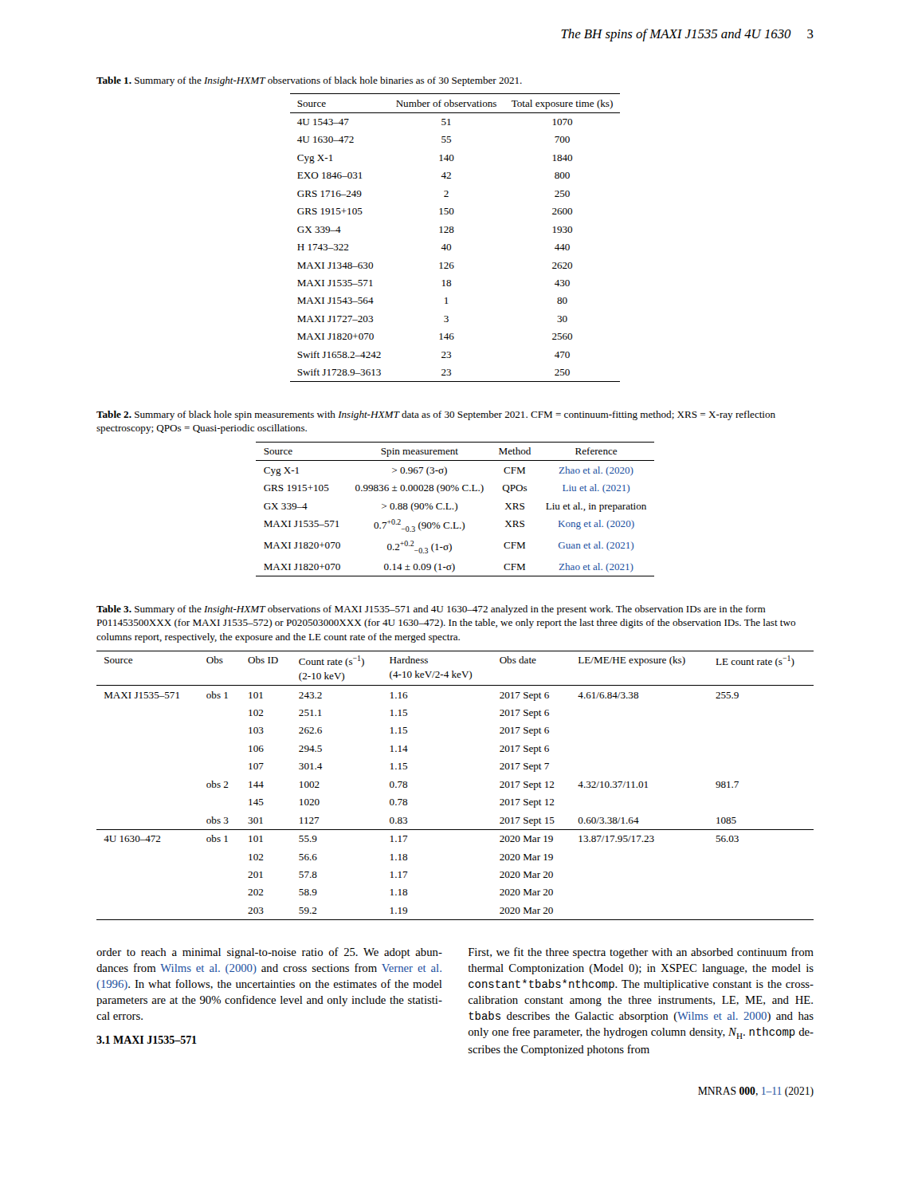The BH spins of MAXI J1535 and 4U 16303
Table 1. Summary of the Insight-HXMT observations of black hole binaries as of 30 September 2021.
| Source | Number of observations | Total exposure time (ks) |
| --- | --- | --- |
| 4U 1543–47 | 51 | 1070 |
| 4U 1630–472 | 55 | 700 |
| Cyg X-1 | 140 | 1840 |
| EXO 1846–031 | 42 | 800 |
| GRS 1716–249 | 2 | 250 |
| GRS 1915+105 | 150 | 2600 |
| GX 339–4 | 128 | 1930 |
| H 1743–322 | 40 | 440 |
| MAXI J1348–630 | 126 | 2620 |
| MAXI J1535–571 | 18 | 430 |
| MAXI J1543–564 | 1 | 80 |
| MAXI J1727–203 | 3 | 30 |
| MAXI J1820+070 | 146 | 2560 |
| Swift J1658.2–4242 | 23 | 470 |
| Swift J1728.9–3613 | 23 | 250 |
Table 2. Summary of black hole spin measurements with Insight-HXMT data as of 30 September 2021. CFM = continuum-fitting method; XRS = X-ray reflection spectroscopy; QPOs = Quasi-periodic oscillations.
| Source | Spin measurement | Method | Reference |
| --- | --- | --- | --- |
| Cyg X-1 | > 0.967 (3-σ) | CFM | Zhao et al. (2020) |
| GRS 1915+105 | 0.99836 ± 0.00028 (90% C.L.) | QPOs | Liu et al. (2021) |
| GX 339–4 | > 0.88 (90% C.L.) | XRS | Liu et al., in preparation |
| MAXI J1535–571 | 0.7 +0.2 −0.3 (90% C.L.) | XRS | Kong et al. (2020) |
| MAXI J1820+070 | 0.2 +0.2 −0.3 (1-σ) | CFM | Guan et al. (2021) |
| MAXI J1820+070 | 0.14 ± 0.09 (1-σ) | CFM | Zhao et al. (2021) |
Table 3. Summary of the Insight-HXMT observations of MAXI J1535–571 and 4U 1630–472 analyzed in the present work. The observation IDs are in the form P011453500XXX (for MAXI J1535–572) or P020503000XXX (for 4U 1630–472). In the table, we only report the last three digits of the observation IDs. The last two columns report, respectively, the exposure and the LE count rate of the merged spectra.
| Source | Obs | Obs ID | Count rate (s −1 ) (2-10 keV) | Hardness (4-10 keV/2-4 keV) | Obs date | LE/ME/HE exposure (ks) | LE count rate (s −1 ) |
| --- | --- | --- | --- | --- | --- | --- | --- |
| MAXI J1535–571 | obs 1 | 101 | 243.2 | 1.16 | 2017 Sept 6 | 4.61/6.84/3.38 | 255.9 |
| | | 102 | 251.1 | 1.15 | 2017 Sept 6 | | |
| | | 103 | 262.6 | 1.15 | 2017 Sept 6 | | |
| | | 106 | 294.5 | 1.14 | 2017 Sept 6 | | |
| | | 107 | 301.4 | 1.15 | 2017 Sept 7 | | |
| | obs 2 | 144 | 1002 | 0.78 | 2017 Sept 12 | 4.32/10.37/11.01 | 981.7 |
| | | 145 | 1020 | 0.78 | 2017 Sept 12 | | |
| | obs 3 | 301 | 1127 | 0.83 | 2017 Sept 15 | 0.60/3.38/1.64 | 1085 |
| 4U 1630–472 | obs 1 | 101 | 55.9 | 1.17 | 2020 Mar 19 | 13.87/17.95/17.23 | 56.03 |
| | | 102 | 56.6 | 1.18 | 2020 Mar 19 | | |
| | | 201 | 57.8 | 1.17 | 2020 Mar 20 | | |
| | | 202 | 58.9 | 1.18 | 2020 Mar 20 | | |
| | | 203 | 59.2 | 1.19 | 2020 Mar 20 | | |
order to reach a minimal signal-to-noise ratio of 25. We adopt abundances from Wilms et al. (2000) and cross sections from Verner et al. (1996). In what follows, the uncertainties on the estimates of the model parameters are at the 90% confidence level and only include the statistical errors.
3.1 MAXI J1535–571
First, we fit the three spectra together with an absorbed continuum from thermal Comptonization (Model 0); in XSPEC language, the model is constant*tbabs*nthcomp. The multiplicative constant is the cross-calibration constant among the three instruments, LE, ME, and HE. tbabs describes the Galactic absorption (Wilms et al. 2000) and has only one free parameter, the hydrogen column density, NH. nthcomp describes the Comptonized photons from
MNRAS 000, 1–11 (2021)